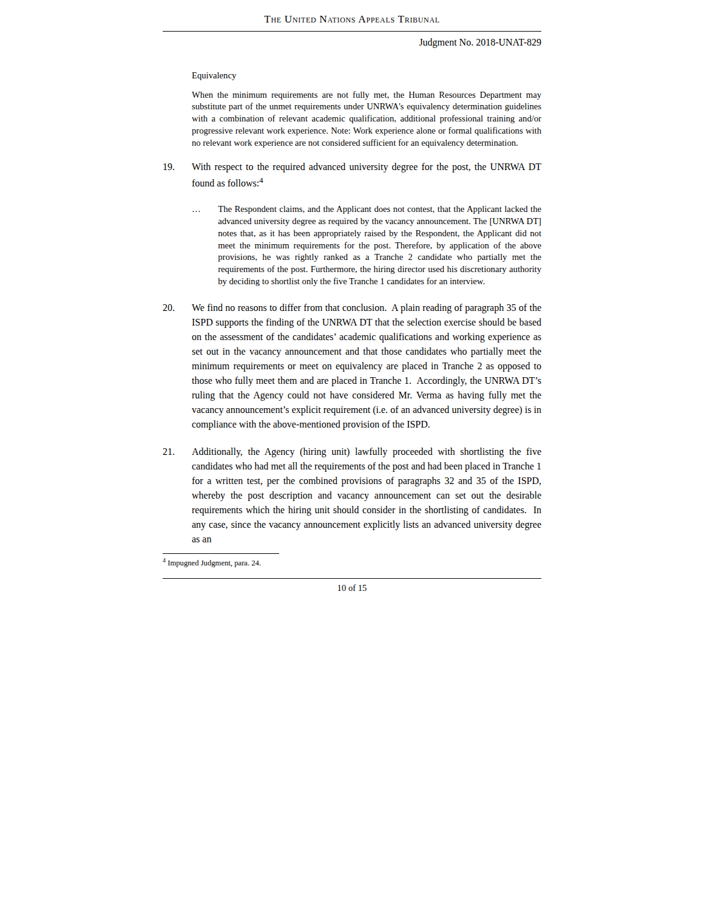The United Nations Appeals Tribunal
Judgment No. 2018-UNAT-829
Equivalency
When the minimum requirements are not fully met, the Human Resources Department may substitute part of the unmet requirements under UNRWA's equivalency determination guidelines with a combination of relevant academic qualification, additional professional training and/or progressive relevant work experience. Note: Work experience alone or formal qualifications with no relevant work experience are not considered sufficient for an equivalency determination.
19. With respect to the required advanced university degree for the post, the UNRWA DT found as follows:4
… The Respondent claims, and the Applicant does not contest, that the Applicant lacked the advanced university degree as required by the vacancy announcement. The [UNRWA DT] notes that, as it has been appropriately raised by the Respondent, the Applicant did not meet the minimum requirements for the post. Therefore, by application of the above provisions, he was rightly ranked as a Tranche 2 candidate who partially met the requirements of the post. Furthermore, the hiring director used his discretionary authority by deciding to shortlist only the five Tranche 1 candidates for an interview.
20. We find no reasons to differ from that conclusion. A plain reading of paragraph 35 of the ISPD supports the finding of the UNRWA DT that the selection exercise should be based on the assessment of the candidates’ academic qualifications and working experience as set out in the vacancy announcement and that those candidates who partially meet the minimum requirements or meet on equivalency are placed in Tranche 2 as opposed to those who fully meet them and are placed in Tranche 1. Accordingly, the UNRWA DT’s ruling that the Agency could not have considered Mr. Verma as having fully met the vacancy announcement’s explicit requirement (i.e. of an advanced university degree) is in compliance with the above-mentioned provision of the ISPD.
21. Additionally, the Agency (hiring unit) lawfully proceeded with shortlisting the five candidates who had met all the requirements of the post and had been placed in Tranche 1 for a written test, per the combined provisions of paragraphs 32 and 35 of the ISPD, whereby the post description and vacancy announcement can set out the desirable requirements which the hiring unit should consider in the shortlisting of candidates. In any case, since the vacancy announcement explicitly lists an advanced university degree as an
4 Impugned Judgment, para. 24.
10 of 15